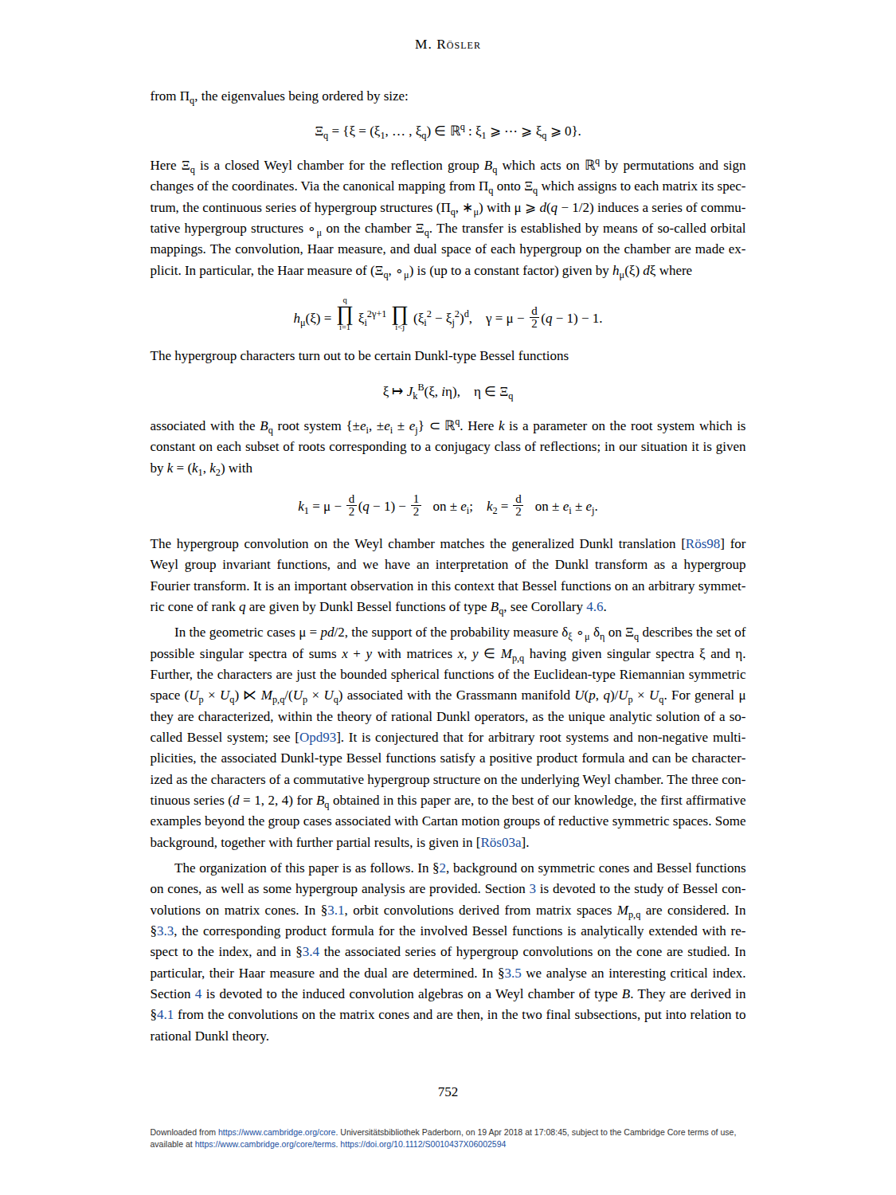M. Rösler
from Πq, the eigenvalues being ordered by size:
Ξq = {ξ = (ξ1, … , ξq) ∈ ℝq : ξ1 ⩾ ⋯ ⩾ ξq ⩾ 0}.
Here Ξq is a closed Weyl chamber for the reflection group Bq which acts on ℝq by permutations and sign changes of the coordinates. Via the canonical mapping from Πq onto Ξq which assigns to each matrix its spectrum, the continuous series of hypergroup structures (Πq, ∗μ) with μ ⩾ d(q − 1/2) induces a series of commutative hypergroup structures ∘μ on the chamber Ξq. The transfer is established by means of so-called orbital mappings. The convolution, Haar measure, and dual space of each hypergroup on the chamber are made explicit. In particular, the Haar measure of (Ξq, ∘μ) is (up to a constant factor) given by hμ(ξ) dξ where
hμ(ξ) = q∏i=1 ξi2γ+1 ∏i<j (ξi2 − ξj2)d, γ = μ − d 2(q − 1) − 1.
The hypergroup characters turn out to be certain Dunkl-type Bessel functions
ξ ↦ JkB(ξ, iη), η ∈ Ξq
associated with the Bq root system {±ei, ±ei ± ej} ⊂ ℝq. Here k is a parameter on the root system which is constant on each subset of roots corresponding to a conjugacy class of reflections; in our situation it is given by k = (k1, k2) with
k1 = μ − d 2(q − 1) − 12 on ± ei; k2 = d 2 on ± ei ± ej.
The hypergroup convolution on the Weyl chamber matches the generalized Dunkl translation [Rös98] for Weyl group invariant functions, and we have an interpretation of the Dunkl transform as a hypergroup Fourier transform. It is an important observation in this context that Bessel functions on an arbitrary symmetric cone of rank q are given by Dunkl Bessel functions of type Bq, see Corollary 4.6.
In the geometric cases μ = pd/2, the support of the probability measure δξ ∘μ δη on Ξq describes the set of possible singular spectra of sums x + y with matrices x, y ∈ Mp,q having given singular spectra ξ and η. Further, the characters are just the bounded spherical functions of the Euclidean-type Riemannian symmetric space (Up × Uq) ⋉ Mp,q/(Up × Uq) associated with the Grassmann manifold U(p, q)/Up × Uq. For general μ they are characterized, within the theory of rational Dunkl operators, as the unique analytic solution of a so-called Bessel system; see [Opd93]. It is conjectured that for arbitrary root systems and non-negative multiplicities, the associated Dunkl-type Bessel functions satisfy a positive product formula and can be characterized as the characters of a commutative hypergroup structure on the underlying Weyl chamber. The three continuous series (d = 1, 2, 4) for Bq obtained in this paper are, to the best of our knowledge, the first affirmative examples beyond the group cases associated with Cartan motion groups of reductive symmetric spaces. Some background, together with further partial results, is given in [Rös03a].
The organization of this paper is as follows. In §2, background on symmetric cones and Bessel functions on cones, as well as some hypergroup analysis are provided. Section 3 is devoted to the study of Bessel convolutions on matrix cones. In §3.1, orbit convolutions derived from matrix spaces Mp,q are considered. In §3.3, the corresponding product formula for the involved Bessel functions is analytically extended with respect to the index, and in §3.4 the associated series of hypergroup convolutions on the cone are studied. In particular, their Haar measure and the dual are determined. In §3.5 we analyse an interesting critical index. Section 4 is devoted to the induced convolution algebras on a Weyl chamber of type B. They are derived in §4.1 from the convolutions on the matrix cones and are then, in the two final subsections, put into relation to rational Dunkl theory.
752
Downloaded from https://www.cambridge.org/core. Universitätsbibliothek Paderborn, on 19 Apr 2018 at 17:08:45, subject to the Cambridge Core terms of use, available at https://www.cambridge.org/core/terms. https://doi.org/10.1112/S0010437X06002594